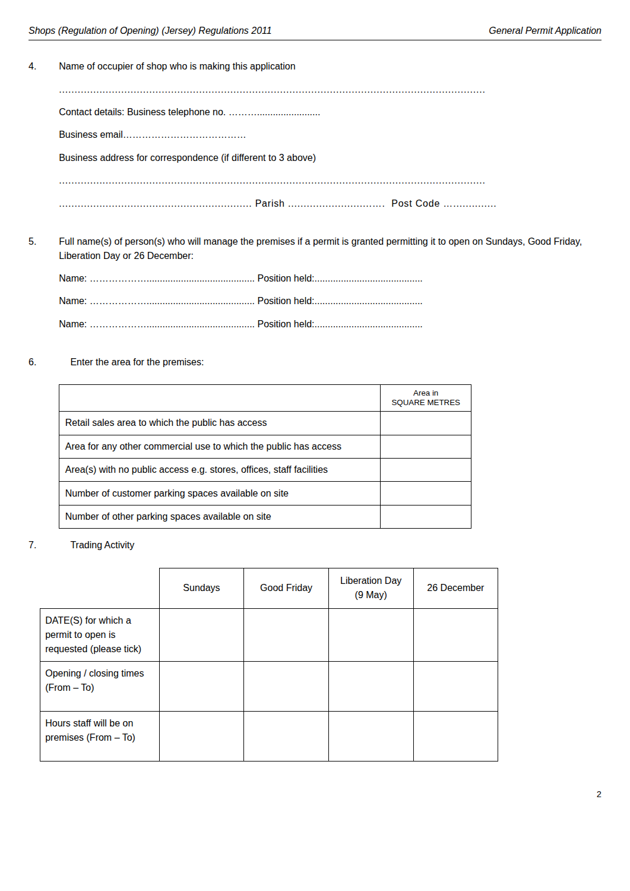Shops (Regulation of Opening) (Jersey) Regulations 2011
General Permit Application
4.
Name of occupier of shop who is making this application
.........................................................................................................................................
Contact details: Business telephone no. ………........................
Business email…………………………………
Business address for correspondence (if different to 3 above)
.........................................................................................................................................
.............................................................. Parish ...........................…. Post Code …..............
5.
Full name(s) of person(s) who will manage the premises if a permit is granted permitting it to open on Sundays, Good Friday, Liberation Day or 26 December:
Name: ………………......................................... Position held:.........................................
Name: ………………......................................... Position held:.........................................
Name: ………………......................................... Position held:.........................................
6.
Enter the area for the premises:
| | Area in SQUARE METRES |
| Retail sales area to which the public has access | |
| Area for any other commercial use to which the public has access | |
| Area(s) with no public access e.g. stores, offices, staff facilities | |
| Number of customer parking spaces available on site | |
| Number of other parking spaces available on site | |
7.
Trading Activity
| | Sundays | Good Friday | Liberation Day (9 May) | 26 December |
| --- | --- | --- | --- | --- |
| DATE(S) for which a permit to open is requested (please tick) | | | | |
| Opening / closing times (From – To) | | | | |
| Hours staff will be on premises (From – To) | | | | |
2